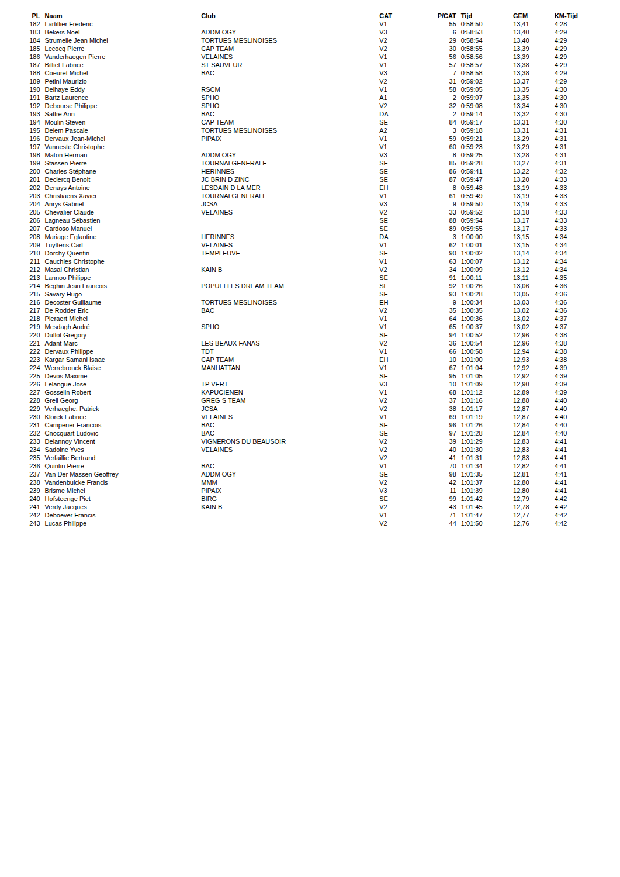| PL | Naam | Club | CAT | P/CAT | Tijd | GEM | KM-Tijd |
| --- | --- | --- | --- | --- | --- | --- | --- |
| 182 | Lartillier Frederic | | V1 | 55 | 0:58:50 | 13,41 | 4:28 |
| 183 | Bekers Noel | ADDM OGY | V3 | 6 | 0:58:53 | 13,40 | 4:29 |
| 184 | Strumelle Jean Michel | TORTUES MESLINOISES | V2 | 29 | 0:58:54 | 13,40 | 4:29 |
| 185 | Lecocq Pierre | CAP TEAM | V2 | 30 | 0:58:55 | 13,39 | 4:29 |
| 186 | Vanderhaegen Pierre | VELAINES | V1 | 56 | 0:58:56 | 13,39 | 4:29 |
| 187 | Billiet Fabrice | ST SAUVEUR | V1 | 57 | 0:58:57 | 13,38 | 4:29 |
| 188 | Coeuret Michel | BAC | V3 | 7 | 0:58:58 | 13,38 | 4:29 |
| 189 | Petini Maurizio | | V2 | 31 | 0:59:02 | 13,37 | 4:29 |
| 190 | Delhaye Eddy | RSCM | V1 | 58 | 0:59:05 | 13,35 | 4:30 |
| 191 | Bartz Laurence | SPHO | A1 | 2 | 0:59:07 | 13,35 | 4:30 |
| 192 | Debourse Philippe | SPHO | V2 | 32 | 0:59:08 | 13,34 | 4:30 |
| 193 | Saffre Ann | BAC | DA | 2 | 0:59:14 | 13,32 | 4:30 |
| 194 | Moulin Steven | CAP TEAM | SE | 84 | 0:59:17 | 13,31 | 4:30 |
| 195 | Delem Pascale | TORTUES MESLINOISES | A2 | 3 | 0:59:18 | 13,31 | 4:31 |
| 196 | Dervaux Jean-Michel | PIPAIX | V1 | 59 | 0:59:21 | 13,29 | 4:31 |
| 197 | Vanneste Christophe | | V1 | 60 | 0:59:23 | 13,29 | 4:31 |
| 198 | Maton Herman | ADDM OGY | V3 | 8 | 0:59:25 | 13,28 | 4:31 |
| 199 | Stassen Pierre | TOURNAI GENERALE | SE | 85 | 0:59:28 | 13,27 | 4:31 |
| 200 | Charles Stéphane | HERINNES | SE | 86 | 0:59:41 | 13,22 | 4:32 |
| 201 | Declercq Benoit | JC BRIN D ZINC | SE | 87 | 0:59:47 | 13,20 | 4:33 |
| 202 | Denays Antoine | LESDAIN D LA MER | EH | 8 | 0:59:48 | 13,19 | 4:33 |
| 203 | Christiaens Xavier | TOURNAI GENERALE | V1 | 61 | 0:59:49 | 13,19 | 4:33 |
| 204 | Anrys Gabriel | JCSA | V3 | 9 | 0:59:50 | 13,19 | 4:33 |
| 205 | Chevalier Claude | VELAINES | V2 | 33 | 0:59:52 | 13,18 | 4:33 |
| 206 | Lagneau Sébastien | | SE | 88 | 0:59:54 | 13,17 | 4:33 |
| 207 | Cardoso Manuel | | SE | 89 | 0:59:55 | 13,17 | 4:33 |
| 208 | Mariage Eglantine | HERINNES | DA | 3 | 1:00:00 | 13,15 | 4:34 |
| 209 | Tuyttens Carl | VELAINES | V1 | 62 | 1:00:01 | 13,15 | 4:34 |
| 210 | Dorchy Quentin | TEMPLEUVE | SE | 90 | 1:00:02 | 13,14 | 4:34 |
| 211 | Cauchies Christophe | | V1 | 63 | 1:00:07 | 13,12 | 4:34 |
| 212 | Masai Christian | KAIN B | V2 | 34 | 1:00:09 | 13,12 | 4:34 |
| 213 | Lannoo Philippe | | SE | 91 | 1:00:11 | 13,11 | 4:35 |
| 214 | Beghin Jean Francois | POPUELLES DREAM TEAM | SE | 92 | 1:00:26 | 13,06 | 4:36 |
| 215 | Savary Hugo | | SE | 93 | 1:00:28 | 13,05 | 4:36 |
| 216 | Decoster Guillaume | TORTUES MESLINOISES | EH | 9 | 1:00:34 | 13,03 | 4:36 |
| 217 | De Rodder Eric | BAC | V2 | 35 | 1:00:35 | 13,02 | 4:36 |
| 218 | Pieraert Michel | | V1 | 64 | 1:00:36 | 13,02 | 4:37 |
| 219 | Mesdagh André | SPHO | V1 | 65 | 1:00:37 | 13,02 | 4:37 |
| 220 | Duflot Gregory | | SE | 94 | 1:00:52 | 12,96 | 4:38 |
| 221 | Adant Marc | LES BEAUX FANAS | V2 | 36 | 1:00:54 | 12,96 | 4:38 |
| 222 | Dervaux Philippe | TDT | V1 | 66 | 1:00:58 | 12,94 | 4:38 |
| 223 | Kargar Samani Isaac | CAP TEAM | EH | 10 | 1:01:00 | 12,93 | 4:38 |
| 224 | Werrebrouck Blaise | MANHATTAN | V1 | 67 | 1:01:04 | 12,92 | 4:39 |
| 225 | Devos Maxime | | SE | 95 | 1:01:05 | 12,92 | 4:39 |
| 226 | Lelangue Jose | TP VERT | V3 | 10 | 1:01:09 | 12,90 | 4:39 |
| 227 | Gosselin Robert | KAPUCIENEN | V1 | 68 | 1:01:12 | 12,89 | 4:39 |
| 228 | Grell Georg | GREG S TEAM | V2 | 37 | 1:01:16 | 12,88 | 4:40 |
| 229 | Verhaeghe. Patrick | JCSA | V2 | 38 | 1:01:17 | 12,87 | 4:40 |
| 230 | Klorek Fabrice | VELAINES | V1 | 69 | 1:01:19 | 12,87 | 4:40 |
| 231 | Campener Francois | BAC | SE | 96 | 1:01:26 | 12,84 | 4:40 |
| 232 | Cnocquart Ludovic | BAC | SE | 97 | 1:01:28 | 12,84 | 4:40 |
| 233 | Delannoy Vincent | VIGNERONS DU BEAUSOIR | V2 | 39 | 1:01:29 | 12,83 | 4:41 |
| 234 | Sadoine Yves | VELAINES | V2 | 40 | 1:01:30 | 12,83 | 4:41 |
| 235 | Verfaillie Bertrand | | V2 | 41 | 1:01:31 | 12,83 | 4:41 |
| 236 | Quintin Pierre | BAC | V1 | 70 | 1:01:34 | 12,82 | 4:41 |
| 237 | Van Der Massen Geoffrey | ADDM OGY | SE | 98 | 1:01:35 | 12,81 | 4:41 |
| 238 | Vandenbulcke Francis | MMM | V2 | 42 | 1:01:37 | 12,80 | 4:41 |
| 239 | Brisme Michel | PIPAIX | V3 | 11 | 1:01:39 | 12,80 | 4:41 |
| 240 | Hofsteenge Piet | BIRG | SE | 99 | 1:01:42 | 12,79 | 4:42 |
| 241 | Verdy Jacques | KAIN B | V2 | 43 | 1:01:45 | 12,78 | 4:42 |
| 242 | Deboever Francis | | V1 | 71 | 1:01:47 | 12,77 | 4:42 |
| 243 | Lucas Philippe | | V2 | 44 | 1:01:50 | 12,76 | 4:42 |